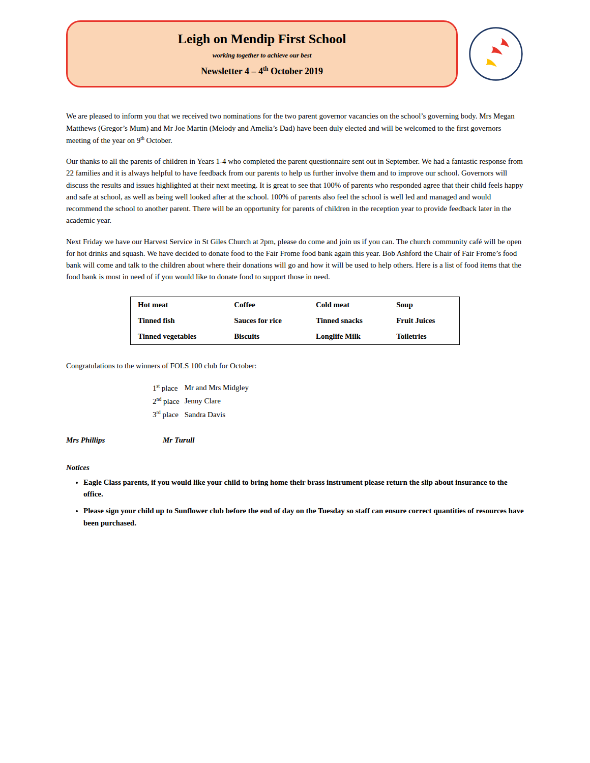Leigh on Mendip First School
working together to achieve our best
Newsletter 4 – 4th October 2019
We are pleased to inform you that we received two nominations for the two parent governor vacancies on the school’s governing body. Mrs Megan Matthews (Gregor’s Mum) and Mr Joe Martin (Melody and Amelia’s Dad) have been duly elected and will be welcomed to the first governors meeting of the year on 9th October.
Our thanks to all the parents of children in Years 1-4 who completed the parent questionnaire sent out in September. We had a fantastic response from 22 families and it is always helpful to have feedback from our parents to help us further involve them and to improve our school. Governors will discuss the results and issues highlighted at their next meeting. It is great to see that 100% of parents who responded agree that their child feels happy and safe at school, as well as being well looked after at the school. 100% of parents also feel the school is well led and managed and would recommend the school to another parent. There will be an opportunity for parents of children in the reception year to provide feedback later in the academic year.
Next Friday we have our Harvest Service in St Giles Church at 2pm, please do come and join us if you can. The church community café will be open for hot drinks and squash. We have decided to donate food to the Fair Frome food bank again this year. Bob Ashford the Chair of Fair Frome’s food bank will come and talk to the children about where their donations will go and how it will be used to help others. Here is a list of food items that the food bank is most in need of if you would like to donate food to support those in need.
| Hot meat | Coffee | Cold meat | Soup |
| Tinned fish | Sauces for rice | Tinned snacks | Fruit Juices |
| Tinned vegetables | Biscuits | Longlife Milk | Toiletries |
Congratulations to the winners of FOLS 100 club for October:
| 1 st place | Mr and Mrs Midgley |
| 2 nd place | Jenny Clare |
| 3 rd place | Sandra Davis |
Mrs Phillips Mr Turull
Notices
Eagle Class parents, if you would like your child to bring home their brass instrument please return the slip about insurance to the office.
Please sign your child up to Sunflower club before the end of day on the Tuesday so staff can ensure correct quantities of resources have been purchased.